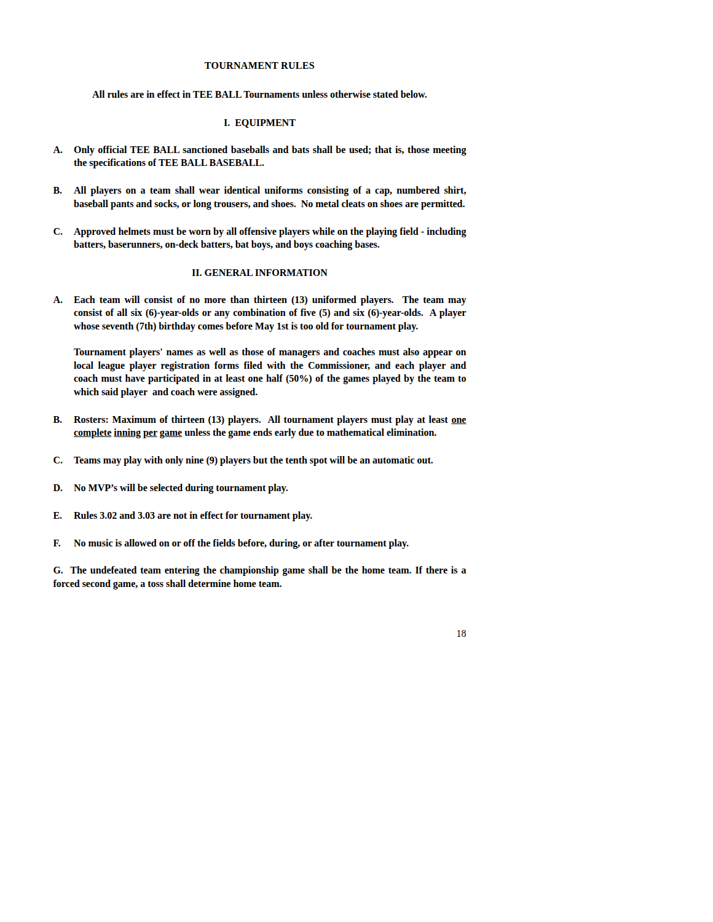TOURNAMENT RULES
All rules are in effect in TEE BALL Tournaments unless otherwise stated below.
I. EQUIPMENT
A. Only official TEE BALL sanctioned baseballs and bats shall be used; that is, those meeting the specifications of TEE BALL BASEBALL.
B. All players on a team shall wear identical uniforms consisting of a cap, numbered shirt, baseball pants and socks, or long trousers, and shoes. No metal cleats on shoes are permitted.
C. Approved helmets must be worn by all offensive players while on the playing field - including batters, baserunners, on-deck batters, bat boys, and boys coaching bases.
II. GENERAL INFORMATION
A. Each team will consist of no more than thirteen (13) uniformed players. The team may consist of all six (6)-year-olds or any combination of five (5) and six (6)-year-olds. A player whose seventh (7th) birthday comes before May 1st is too old for tournament play.
Tournament players' names as well as those of managers and coaches must also appear on local league player registration forms filed with the Commissioner, and each player and coach must have participated in at least one half (50%) of the games played by the team to which said player and coach were assigned.
B. Rosters: Maximum of thirteen (13) players. All tournament players must play at least one complete inning per game unless the game ends early due to mathematical elimination.
C. Teams may play with only nine (9) players but the tenth spot will be an automatic out.
D. No MVP’s will be selected during tournament play.
E. Rules 3.02 and 3.03 are not in effect for tournament play.
F. No music is allowed on or off the fields before, during, or after tournament play.
G. The undefeated team entering the championship game shall be the home team. If there is a forced second game, a toss shall determine home team.
18